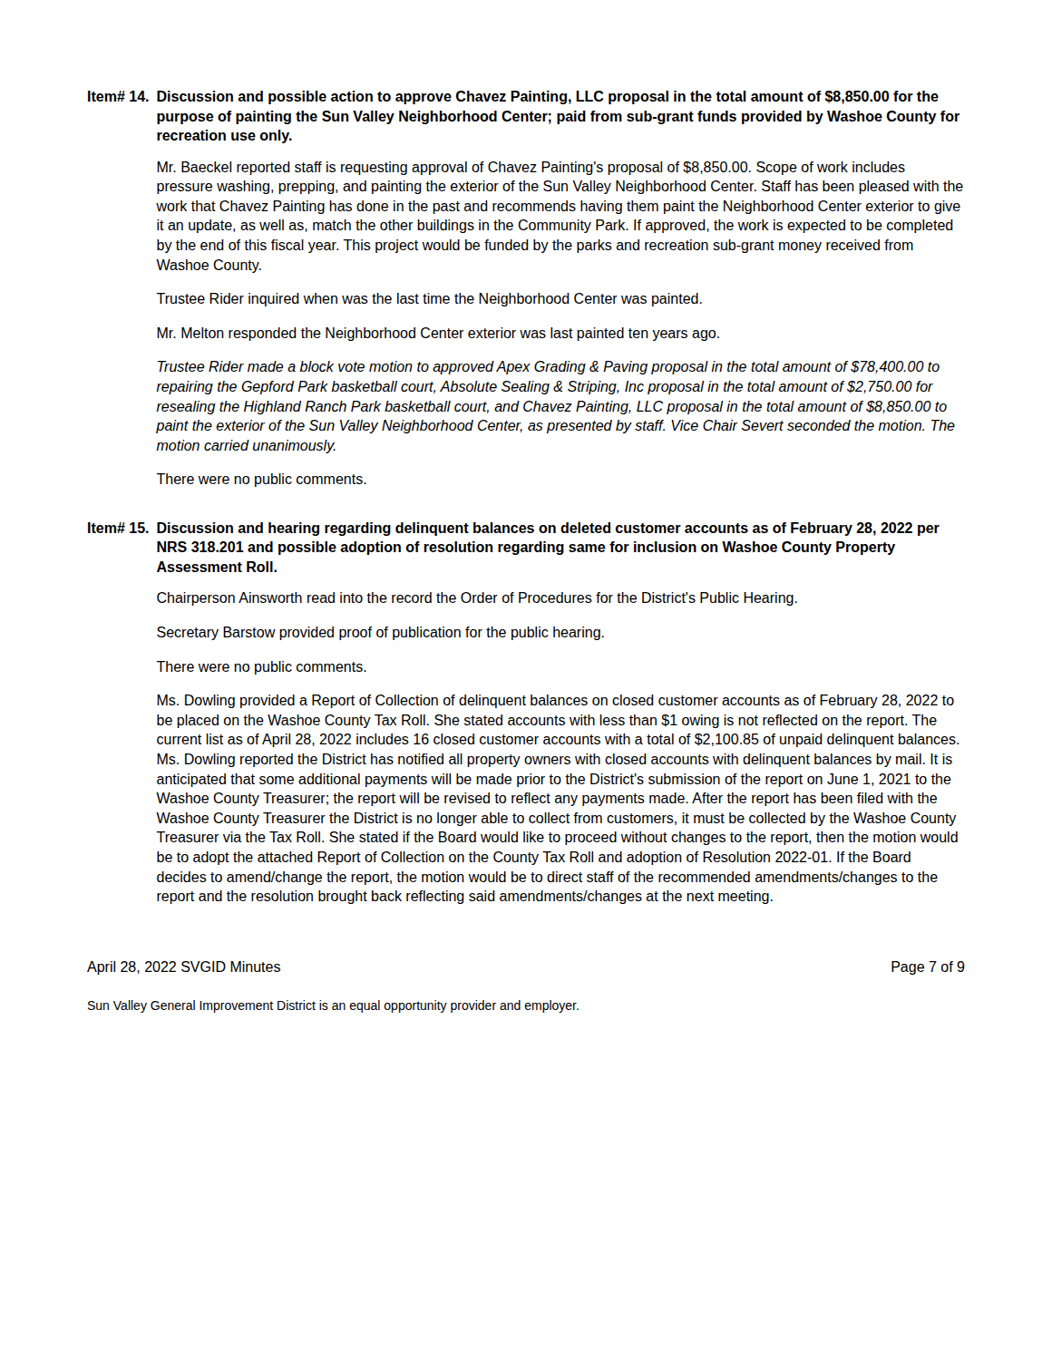Item# 14.
Discussion and possible action to approve Chavez Painting, LLC proposal in the total amount of $8,850.00 for the purpose of painting the Sun Valley Neighborhood Center; paid from sub-grant funds provided by Washoe County for recreation use only.
Mr. Baeckel reported staff is requesting approval of Chavez Painting's proposal of $8,850.00. Scope of work includes pressure washing, prepping, and painting the exterior of the Sun Valley Neighborhood Center. Staff has been pleased with the work that Chavez Painting has done in the past and recommends having them paint the Neighborhood Center exterior to give it an update, as well as, match the other buildings in the Community Park. If approved, the work is expected to be completed by the end of this fiscal year. This project would be funded by the parks and recreation sub-grant money received from Washoe County.
Trustee Rider inquired when was the last time the Neighborhood Center was painted.
Mr. Melton responded the Neighborhood Center exterior was last painted ten years ago.
Trustee Rider made a block vote motion to approved Apex Grading & Paving proposal in the total amount of $78,400.00 to repairing the Gepford Park basketball court, Absolute Sealing & Striping, Inc proposal in the total amount of $2,750.00 for resealing the Highland Ranch Park basketball court, and Chavez Painting, LLC proposal in the total amount of $8,850.00 to paint the exterior of the Sun Valley Neighborhood Center, as presented by staff. Vice Chair Severt seconded the motion. The motion carried unanimously.
There were no public comments.
Item# 15.
Discussion and hearing regarding delinquent balances on deleted customer accounts as of February 28, 2022 per NRS 318.201 and possible adoption of resolution regarding same for inclusion on Washoe County Property Assessment Roll.
Chairperson Ainsworth read into the record the Order of Procedures for the District's Public Hearing.
Secretary Barstow provided proof of publication for the public hearing.
There were no public comments.
Ms. Dowling provided a Report of Collection of delinquent balances on closed customer accounts as of February 28, 2022 to be placed on the Washoe County Tax Roll. She stated accounts with less than $1 owing is not reflected on the report. The current list as of April 28, 2022 includes 16 closed customer accounts with a total of $2,100.85 of unpaid delinquent balances. Ms. Dowling reported the District has notified all property owners with closed accounts with delinquent balances by mail. It is anticipated that some additional payments will be made prior to the District's submission of the report on June 1, 2021 to the Washoe County Treasurer; the report will be revised to reflect any payments made. After the report has been filed with the Washoe County Treasurer the District is no longer able to collect from customers, it must be collected by the Washoe County Treasurer via the Tax Roll. She stated if the Board would like to proceed without changes to the report, then the motion would be to adopt the attached Report of Collection on the County Tax Roll and adoption of Resolution 2022-01. If the Board decides to amend/change the report, the motion would be to direct staff of the recommended amendments/changes to the report and the resolution brought back reflecting said amendments/changes at the next meeting.
April 28, 2022 SVGID Minutes Page 7 of 9
Sun Valley General Improvement District is an equal opportunity provider and employer.